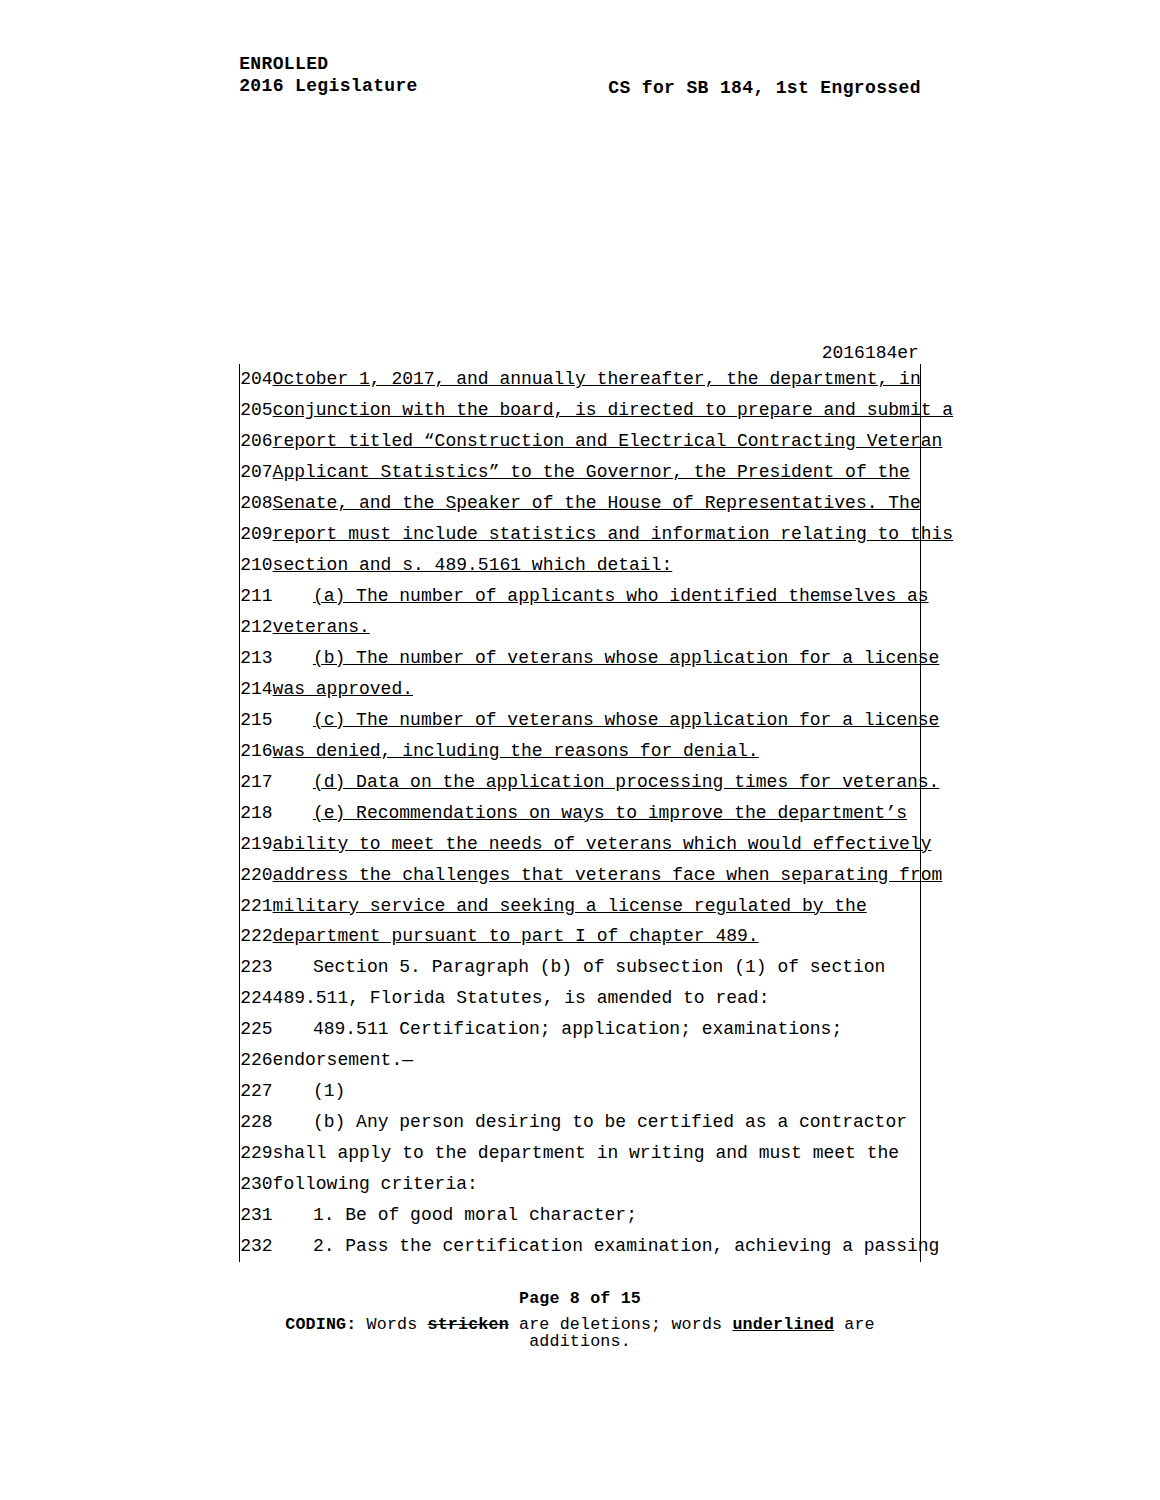ENROLLED
2016 Legislature
CS for SB 184, 1st Engrossed
2016184er
| 204 | October 1, 2017, and annually thereafter, the department, in |
| 205 | conjunction with the board, is directed to prepare and submit a |
| 206 | report titled “Construction and Electrical Contracting Veteran |
| 207 | Applicant Statistics” to the Governor, the President of the |
| 208 | Senate, and the Speaker of the House of Representatives. The |
| 209 | report must include statistics and information relating to this |
| 210 | section and s. 489.5161 which detail: |
| 211 | (a) The number of applicants who identified themselves as |
| 212 | veterans. |
| 213 | (b) The number of veterans whose application for a license |
| 214 | was approved. |
| 215 | (c) The number of veterans whose application for a license |
| 216 | was denied, including the reasons for denial. |
| 217 | (d) Data on the application processing times for veterans. |
| 218 | (e) Recommendations on ways to improve the department’s |
| 219 | ability to meet the needs of veterans which would effectively |
| 220 | address the challenges that veterans face when separating from |
| 221 | military service and seeking a license regulated by the |
| 222 | department pursuant to part I of chapter 489. |
| 223 | Section 5. Paragraph (b) of subsection (1) of section |
| 224 | 489.511, Florida Statutes, is amended to read: |
| 225 | 489.511 Certification; application; examinations; |
| 226 | endorsement.— |
| 227 | (1) |
| 228 | (b) Any person desiring to be certified as a contractor |
| 229 | shall apply to the department in writing and must meet the |
| 230 | following criteria: |
| 231 | 1. Be of good moral character; |
| 232 | 2. Pass the certification examination, achieving a passing |
Page 8 of 15
CODING: Words stricken are deletions; words underlined are additions.